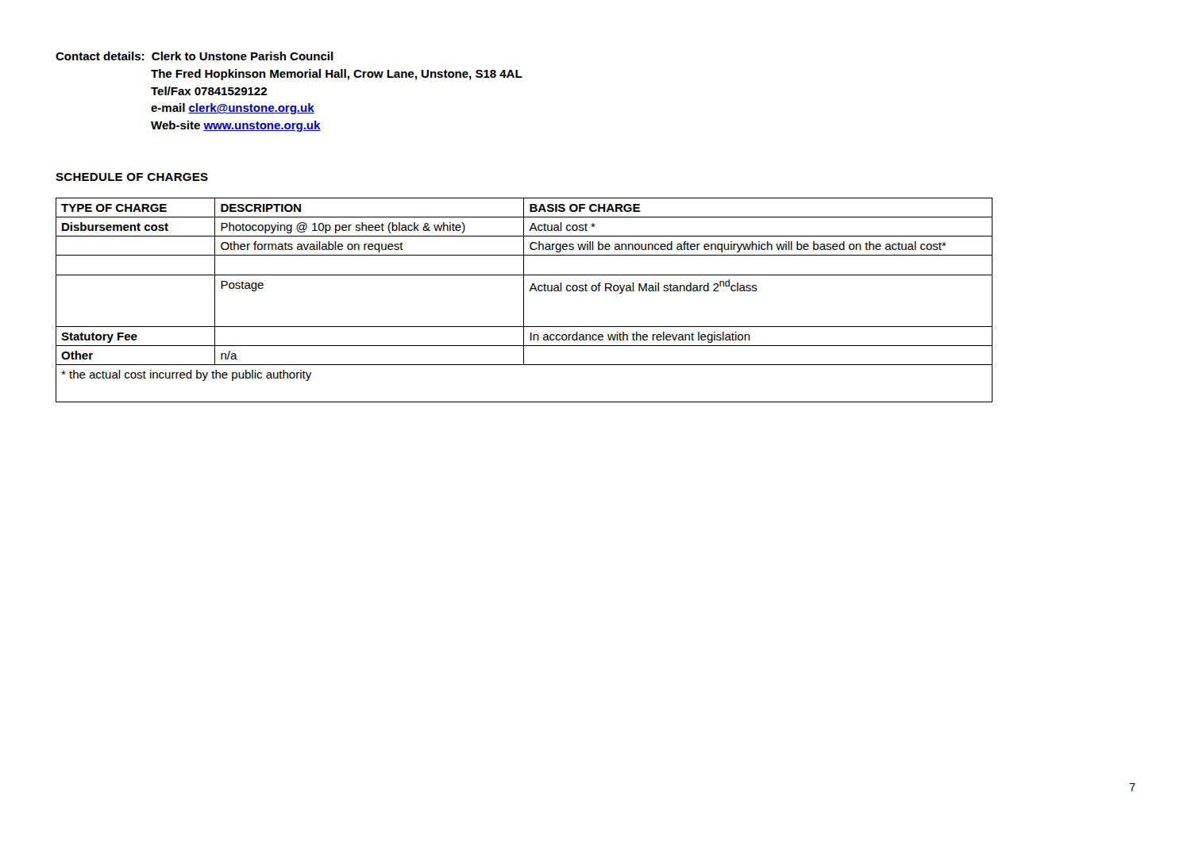Contact details: Clerk to Unstone Parish Council
The Fred Hopkinson Memorial Hall, Crow Lane, Unstone, S18 4AL
Tel/Fax 07841529122
e-mail clerk@unstone.org.uk
Web-site www.unstone.org.uk
SCHEDULE OF CHARGES
| TYPE OF CHARGE | DESCRIPTION | BASIS OF CHARGE |
| --- | --- | --- |
| Disbursement cost | Photocopying @ 10p per sheet (black & white) | Actual cost * |
| | Other formats available on request | Charges will be announced after enquirywhich will be based on the actual cost* |
| | Postage | Actual cost of Royal Mail standard 2 nd class |
| Statutory Fee | | In accordance with the relevant legislation |
| Other | n/a | |
| * the actual cost incurred by the public authority |
7